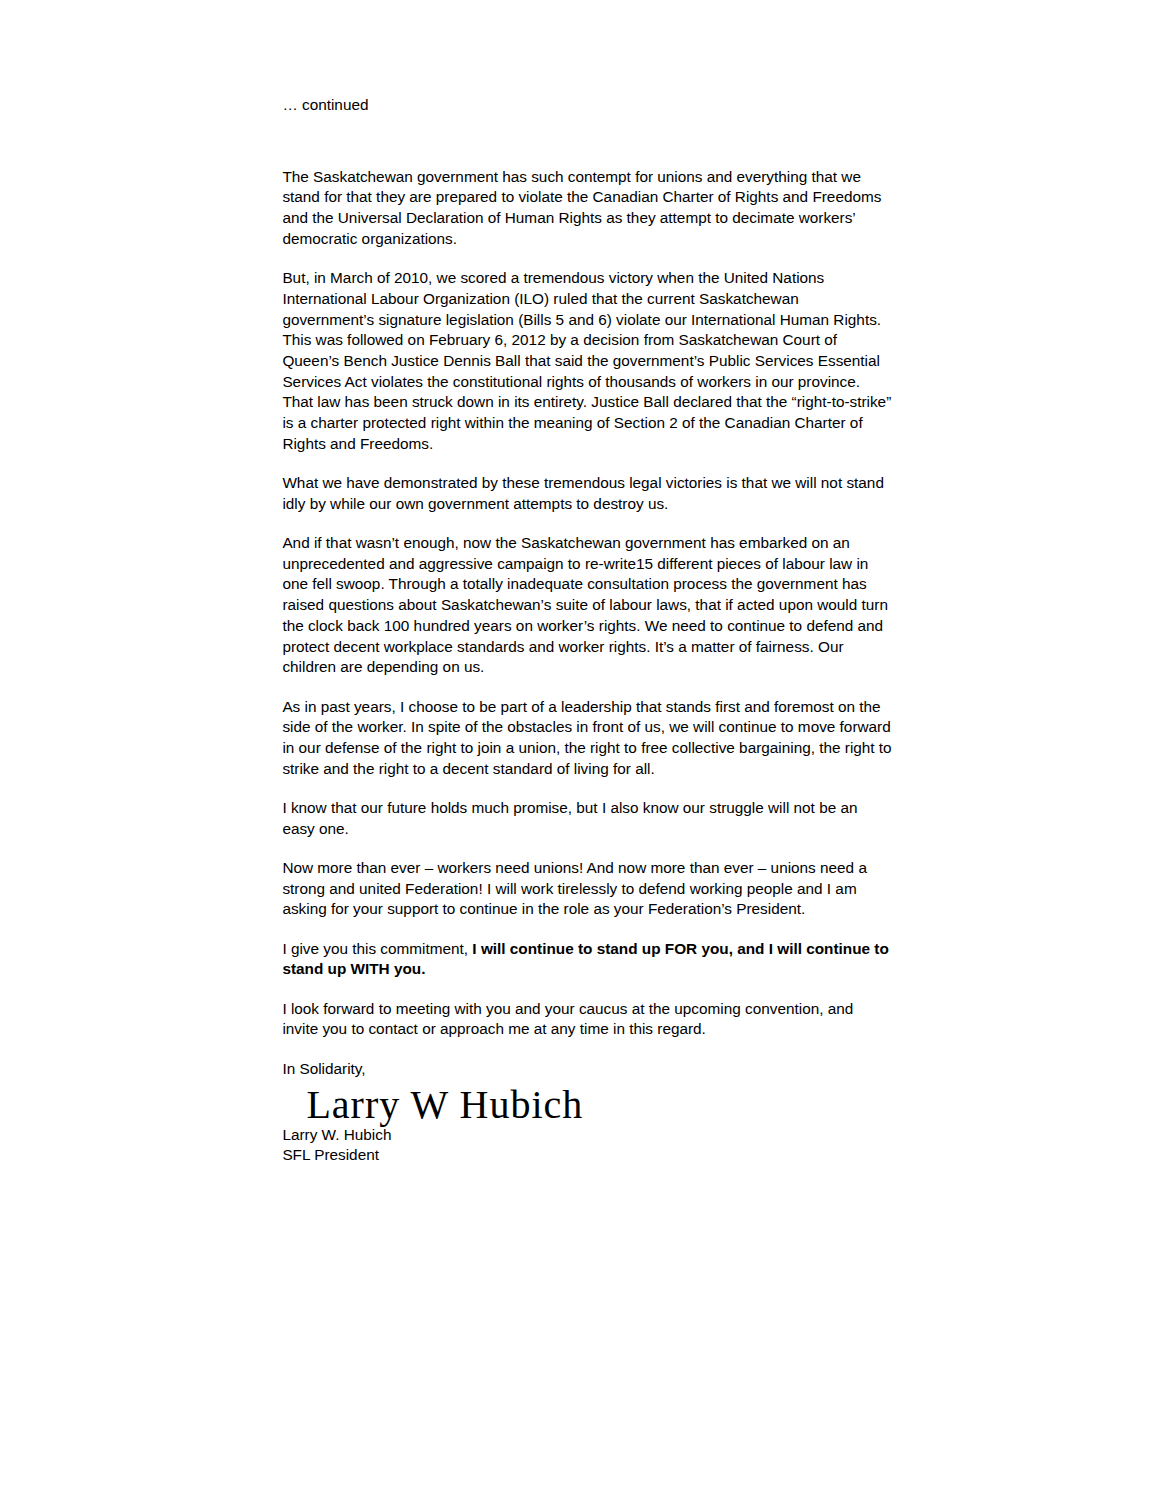… continued
The Saskatchewan government has such contempt for unions and everything that we stand for that they are prepared to violate the Canadian Charter of Rights and Freedoms and the Universal Declaration of Human Rights as they attempt to decimate workers’ democratic organizations.
But, in March of 2010, we scored a tremendous victory when the United Nations International Labour Organization (ILO) ruled that the current Saskatchewan government’s signature legislation (Bills 5 and 6) violate our International Human Rights. This was followed on February 6, 2012 by a decision from Saskatchewan Court of Queen’s Bench Justice Dennis Ball that said the government’s Public Services Essential Services Act violates the constitutional rights of thousands of workers in our province. That law has been struck down in its entirety. Justice Ball declared that the “right-to-strike” is a charter protected right within the meaning of Section 2 of the Canadian Charter of Rights and Freedoms.
What we have demonstrated by these tremendous legal victories is that we will not stand idly by while our own government attempts to destroy us.
And if that wasn’t enough, now the Saskatchewan government has embarked on an unprecedented and aggressive campaign to re-write15 different pieces of labour law in one fell swoop. Through a totally inadequate consultation process the government has raised questions about Saskatchewan’s suite of labour laws, that if acted upon would turn the clock back 100 hundred years on worker’s rights. We need to continue to defend and protect decent workplace standards and worker rights. It’s a matter of fairness. Our children are depending on us.
As in past years, I choose to be part of a leadership that stands first and foremost on the side of the worker. In spite of the obstacles in front of us, we will continue to move forward in our defense of the right to join a union, the right to free collective bargaining, the right to strike and the right to a decent standard of living for all.
I know that our future holds much promise, but I also know our struggle will not be an easy one.
Now more than ever – workers need unions! And now more than ever – unions need a strong and united Federation! I will work tirelessly to defend working people and I am asking for your support to continue in the role as your Federation’s President.
I give you this commitment, I will continue to stand up FOR you, and I will continue to stand up WITH you.
I look forward to meeting with you and your caucus at the upcoming convention, and invite you to contact or approach me at any time in this regard.
In Solidarity,
Larry W Hubich
Larry W. Hubich
SFL President